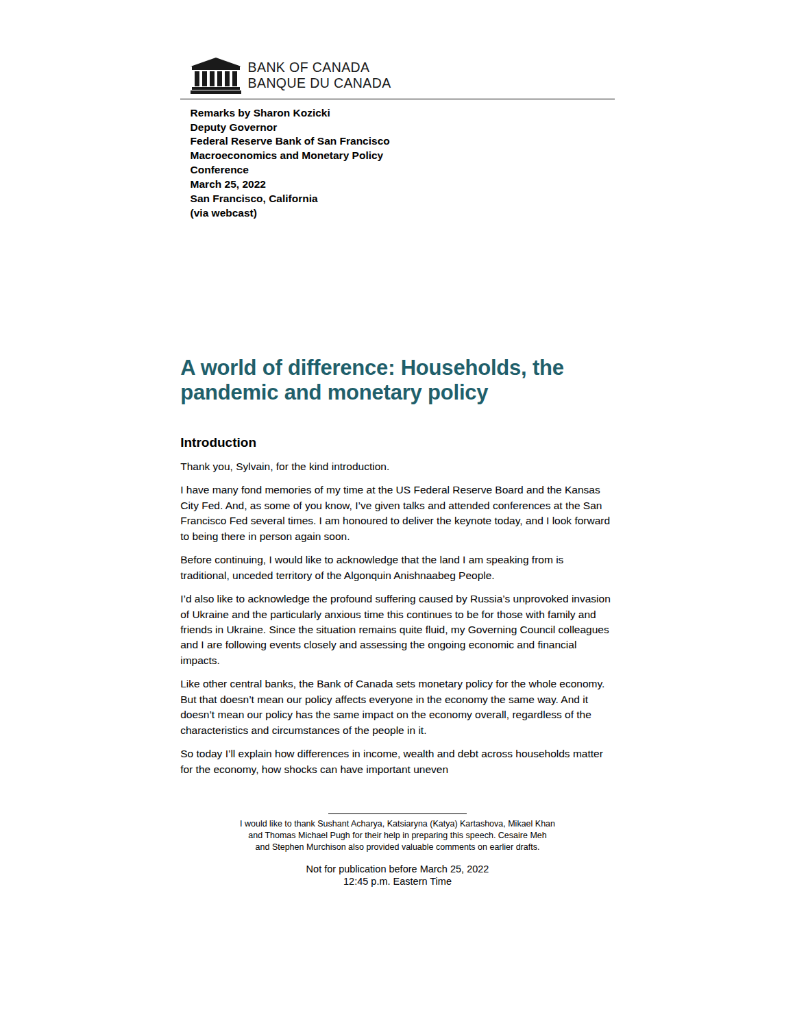BANK OF CANADA
BANQUE DU CANADA
Remarks by Sharon Kozicki
Deputy Governor
Federal Reserve Bank of San Francisco
Macroeconomics and Monetary Policy
Conference
March 25, 2022
San Francisco, California
(via webcast)
A world of difference: Households, the pandemic and monetary policy
Introduction
Thank you, Sylvain, for the kind introduction.
I have many fond memories of my time at the US Federal Reserve Board and the Kansas City Fed. And, as some of you know, I’ve given talks and attended conferences at the San Francisco Fed several times. I am honoured to deliver the keynote today, and I look forward to being there in person again soon.
Before continuing, I would like to acknowledge that the land I am speaking from is traditional, unceded territory of the Algonquin Anishnaabeg People.
I’d also like to acknowledge the profound suffering caused by Russia’s unprovoked invasion of Ukraine and the particularly anxious time this continues to be for those with family and friends in Ukraine. Since the situation remains quite fluid, my Governing Council colleagues and I are following events closely and assessing the ongoing economic and financial impacts.
Like other central banks, the Bank of Canada sets monetary policy for the whole economy. But that doesn’t mean our policy affects everyone in the economy the same way. And it doesn’t mean our policy has the same impact on the economy overall, regardless of the characteristics and circumstances of the people in it.
So today I’ll explain how differences in income, wealth and debt across households matter for the economy, how shocks can have important uneven
I would like to thank Sushant Acharya, Katsiaryna (Katya) Kartashova, Mikael Khan
and Thomas Michael Pugh for their help in preparing this speech. Cesaire Meh
and Stephen Murchison also provided valuable comments on earlier drafts.
Not for publication before March 25, 2022
12:45 p.m. Eastern Time